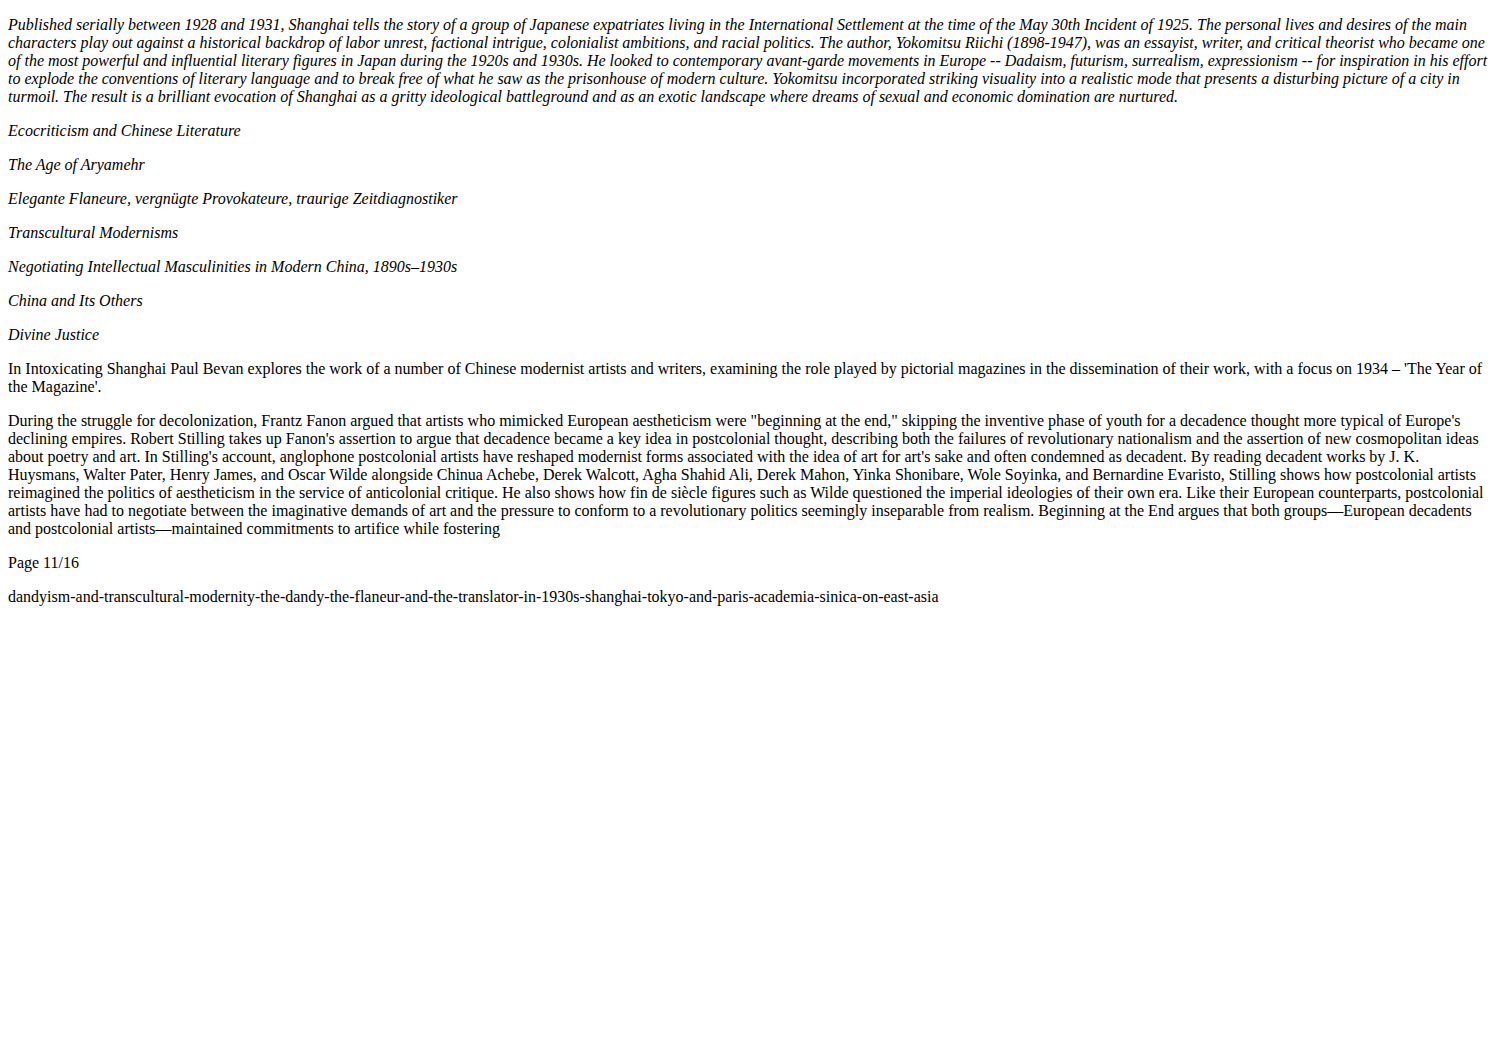Published serially between 1928 and 1931, Shanghai tells the story of a group of Japanese expatriates living in the International Settlement at the time of the May 30th Incident of 1925. The personal lives and desires of the main characters play out against a historical backdrop of labor unrest, factional intrigue, colonialist ambitions, and racial politics. The author, Yokomitsu Riichi (1898-1947), was an essayist, writer, and critical theorist who became one of the most powerful and influential literary figures in Japan during the 1920s and 1930s. He looked to contemporary avant-garde movements in Europe -- Dadaism, futurism, surrealism, expressionism -- for inspiration in his effort to explode the conventions of literary language and to break free of what he saw as the prisonhouse of modern culture. Yokomitsu incorporated striking visuality into a realistic mode that presents a disturbing picture of a city in turmoil. The result is a brilliant evocation of Shanghai as a gritty ideological battleground and as an exotic landscape where dreams of sexual and economic domination are nurtured.
Ecocriticism and Chinese Literature
The Age of Aryamehr
Elegante Flaneure, vergnügte Provokateure, traurige Zeitdiagnostiker
Transcultural Modernisms
Negotiating Intellectual Masculinities in Modern China, 1890s–1930s
China and Its Others
Divine Justice
In Intoxicating Shanghai Paul Bevan explores the work of a number of Chinese modernist artists and writers, examining the role played by pictorial magazines in the dissemination of their work, with a focus on 1934 – 'The Year of the Magazine'.
During the struggle for decolonization, Frantz Fanon argued that artists who mimicked European aestheticism were "beginning at the end," skipping the inventive phase of youth for a decadence thought more typical of Europe's declining empires. Robert Stilling takes up Fanon's assertion to argue that decadence became a key idea in postcolonial thought, describing both the failures of revolutionary nationalism and the assertion of new cosmopolitan ideas about poetry and art. In Stilling's account, anglophone postcolonial artists have reshaped modernist forms associated with the idea of art for art's sake and often condemned as decadent. By reading decadent works by J. K. Huysmans, Walter Pater, Henry James, and Oscar Wilde alongside Chinua Achebe, Derek Walcott, Agha Shahid Ali, Derek Mahon, Yinka Shonibare, Wole Soyinka, and Bernardine Evaristo, Stilling shows how postcolonial artists reimagined the politics of aestheticism in the service of anticolonial critique. He also shows how fin de siècle figures such as Wilde questioned the imperial ideologies of their own era. Like their European counterparts, postcolonial artists have had to negotiate between the imaginative demands of art and the pressure to conform to a revolutionary politics seemingly inseparable from realism. Beginning at the End argues that both groups—European decadents and postcolonial artists—maintained commitments to artifice while fostering
Page 11/16
dandyism-and-transcultural-modernity-the-dandy-the-flaneur-and-the-translator-in-1930s-shanghai-tokyo-and-paris-academia-sinica-on-east-asia